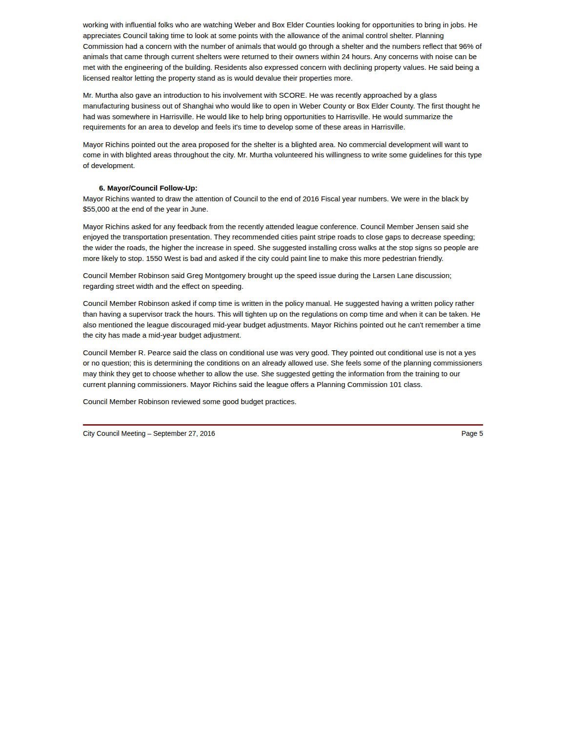working with influential folks who are watching Weber and Box Elder Counties looking for opportunities to bring in jobs. He appreciates Council taking time to look at some points with the allowance of the animal control shelter. Planning Commission had a concern with the number of animals that would go through a shelter and the numbers reflect that 96% of animals that came through current shelters were returned to their owners within 24 hours. Any concerns with noise can be met with the engineering of the building. Residents also expressed concern with declining property values. He said being a licensed realtor letting the property stand as is would devalue their properties more.
Mr. Murtha also gave an introduction to his involvement with SCORE. He was recently approached by a glass manufacturing business out of Shanghai who would like to open in Weber County or Box Elder County. The first thought he had was somewhere in Harrisville. He would like to help bring opportunities to Harrisville. He would summarize the requirements for an area to develop and feels it's time to develop some of these areas in Harrisville.
Mayor Richins pointed out the area proposed for the shelter is a blighted area. No commercial development will want to come in with blighted areas throughout the city. Mr. Murtha volunteered his willingness to write some guidelines for this type of development.
6. Mayor/Council Follow-Up:
Mayor Richins wanted to draw the attention of Council to the end of 2016 Fiscal year numbers. We were in the black by $55,000 at the end of the year in June.
Mayor Richins asked for any feedback from the recently attended league conference. Council Member Jensen said she enjoyed the transportation presentation. They recommended cities paint stripe roads to close gaps to decrease speeding; the wider the roads, the higher the increase in speed. She suggested installing cross walks at the stop signs so people are more likely to stop. 1550 West is bad and asked if the city could paint line to make this more pedestrian friendly.
Council Member Robinson said Greg Montgomery brought up the speed issue during the Larsen Lane discussion; regarding street width and the effect on speeding.
Council Member Robinson asked if comp time is written in the policy manual. He suggested having a written policy rather than having a supervisor track the hours. This will tighten up on the regulations on comp time and when it can be taken. He also mentioned the league discouraged mid-year budget adjustments. Mayor Richins pointed out he can't remember a time the city has made a mid-year budget adjustment.
Council Member R. Pearce said the class on conditional use was very good. They pointed out conditional use is not a yes or no question; this is determining the conditions on an already allowed use. She feels some of the planning commissioners may think they get to choose whether to allow the use. She suggested getting the information from the training to our current planning commissioners. Mayor Richins said the league offers a Planning Commission 101 class.
Council Member Robinson reviewed some good budget practices.
City Council Meeting – September 27, 2016 Page 5